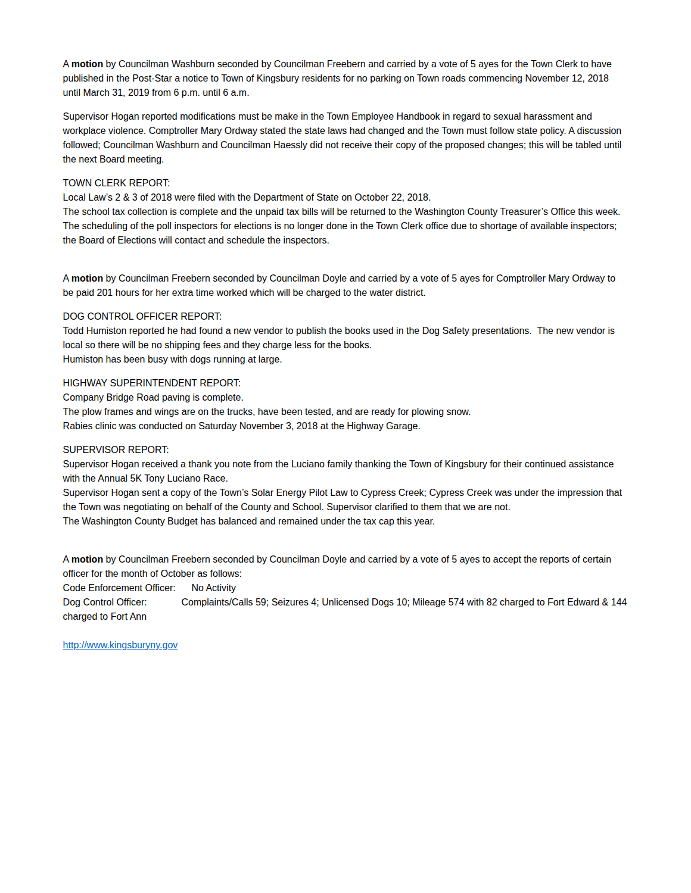A motion by Councilman Washburn seconded by Councilman Freebern and carried by a vote of 5 ayes for the Town Clerk to have published in the Post-Star a notice to Town of Kingsbury residents for no parking on Town roads commencing November 12, 2018 until March 31, 2019 from 6 p.m. until 6 a.m.
Supervisor Hogan reported modifications must be make in the Town Employee Handbook in regard to sexual harassment and workplace violence. Comptroller Mary Ordway stated the state laws had changed and the Town must follow state policy. A discussion followed; Councilman Washburn and Councilman Haessly did not receive their copy of the proposed changes; this will be tabled until the next Board meeting.
TOWN CLERK REPORT:
Local Law’s 2 & 3 of 2018 were filed with the Department of State on October 22, 2018.
The school tax collection is complete and the unpaid tax bills will be returned to the Washington County Treasurer’s Office this week.
The scheduling of the poll inspectors for elections is no longer done in the Town Clerk office due to shortage of available inspectors; the Board of Elections will contact and schedule the inspectors.
A motion by Councilman Freebern seconded by Councilman Doyle and carried by a vote of 5 ayes for Comptroller Mary Ordway to be paid 201 hours for her extra time worked which will be charged to the water district.
DOG CONTROL OFFICER REPORT:
Todd Humiston reported he had found a new vendor to publish the books used in the Dog Safety presentations. The new vendor is local so there will be no shipping fees and they charge less for the books.
Humiston has been busy with dogs running at large.
HIGHWAY SUPERINTENDENT REPORT:
Company Bridge Road paving is complete.
The plow frames and wings are on the trucks, have been tested, and are ready for plowing snow.
Rabies clinic was conducted on Saturday November 3, 2018 at the Highway Garage.
SUPERVISOR REPORT:
Supervisor Hogan received a thank you note from the Luciano family thanking the Town of Kingsbury for their continued assistance with the Annual 5K Tony Luciano Race.
Supervisor Hogan sent a copy of the Town’s Solar Energy Pilot Law to Cypress Creek; Cypress Creek was under the impression that the Town was negotiating on behalf of the County and School. Supervisor clarified to them that we are not.
The Washington County Budget has balanced and remained under the tax cap this year.
A motion by Councilman Freebern seconded by Councilman Doyle and carried by a vote of 5 ayes to accept the reports of certain officer for the month of October as follows:
Code Enforcement Officer: No Activity
Dog Control Officer: Complaints/Calls 59; Seizures 4; Unlicensed Dogs 10; Mileage 574 with 82 charged to Fort Edward & 144 charged to Fort Ann
http://www.kingsburyny.gov